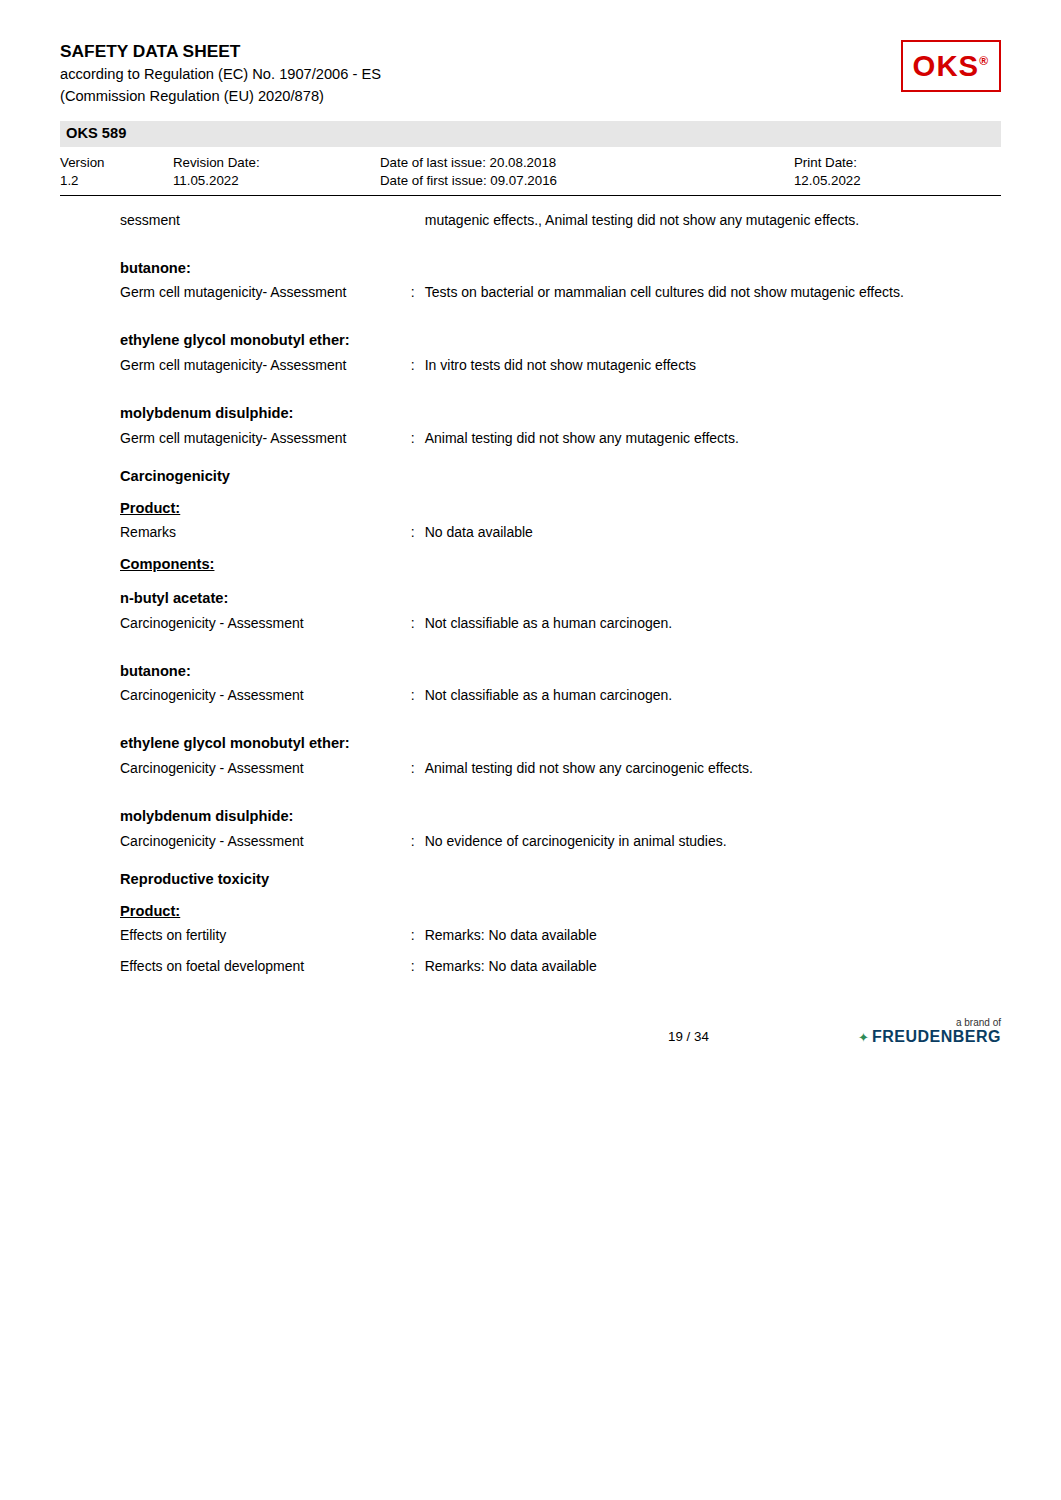SAFETY DATA SHEET
according to Regulation (EC) No. 1907/2006 - ES
(Commission Regulation (EU) 2020/878)
OKS®
OKS 589
| Version 1.2 | Revision Date: 11.05.2022 | Date of last issue: 20.08.2018 Date of first issue: 09.07.2016 | Print Date: 12.05.2022 |
| sessment | | mutagenic effects., Animal testing did not show any mutagenic effects. |
butanone:
| Germ cell mutagenicity- Assessment | : | Tests on bacterial or mammalian cell cultures did not show mutagenic effects. |
ethylene glycol monobutyl ether:
| Germ cell mutagenicity- Assessment | : | In vitro tests did not show mutagenic effects |
molybdenum disulphide:
| Germ cell mutagenicity- Assessment | : | Animal testing did not show any mutagenic effects. |
Carcinogenicity
Product:
| Remarks | : | No data available |
Components:
n-butyl acetate:
| Carcinogenicity - Assessment | : | Not classifiable as a human carcinogen. |
butanone:
| Carcinogenicity - Assessment | : | Not classifiable as a human carcinogen. |
ethylene glycol monobutyl ether:
| Carcinogenicity - Assessment | : | Animal testing did not show any carcinogenic effects. |
molybdenum disulphide:
| Carcinogenicity - Assessment | : | No evidence of carcinogenicity in animal studies. |
Reproductive toxicity
Product:
| Effects on fertility | : | Remarks: No data available |
| Effects on foetal development | : | Remarks: No data available |
19 / 34
a brand of
✦ FREUDENBERG